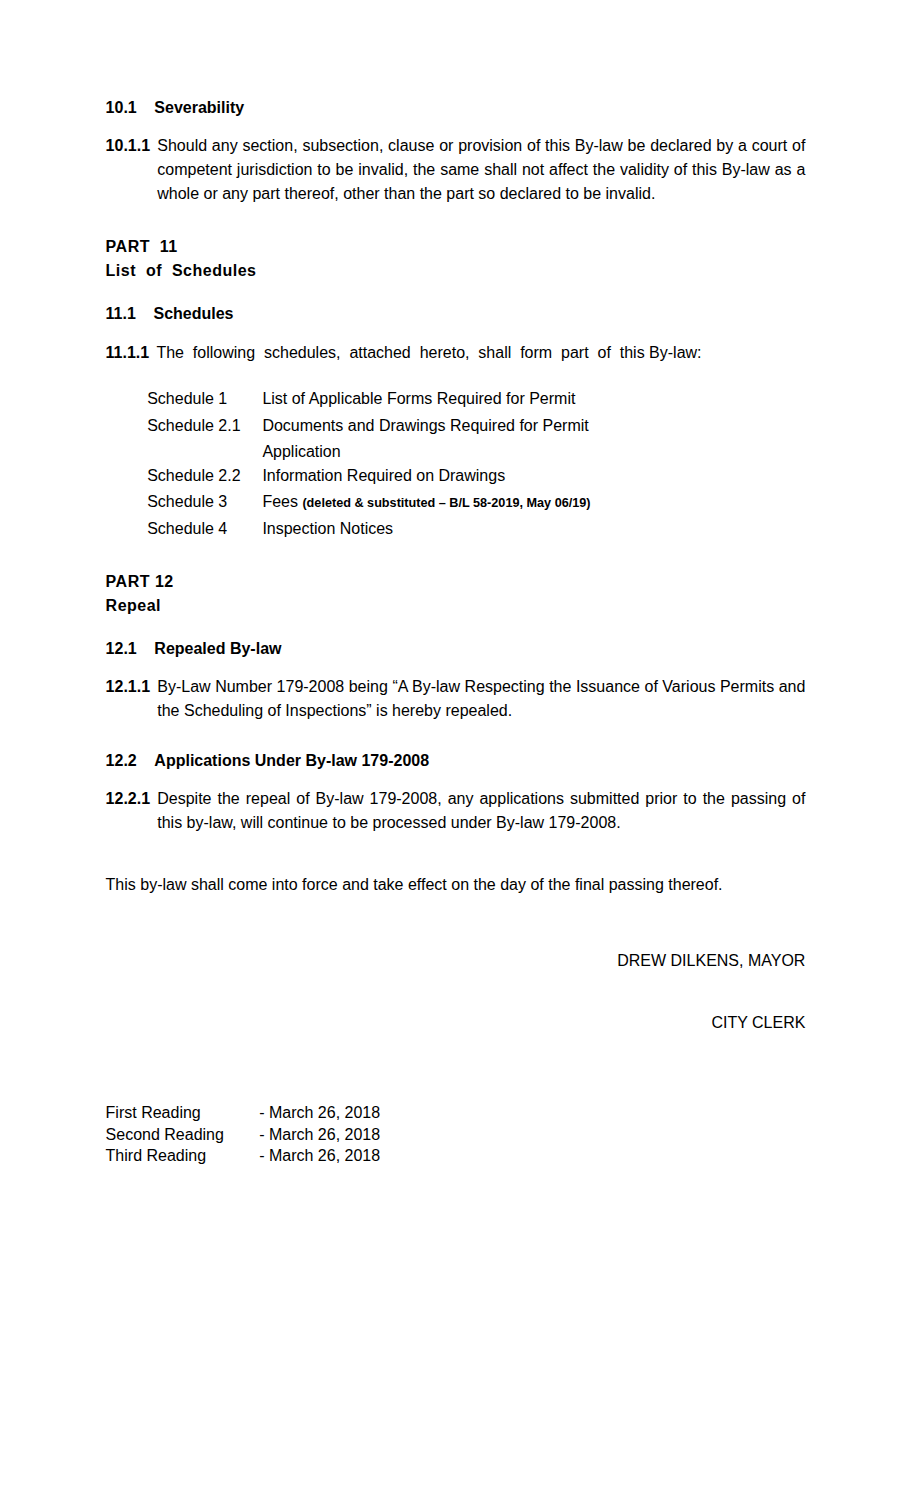10.1 Severability
10.1.1 Should any section, subsection, clause or provision of this By-law be declared by a court of competent jurisdiction to be invalid, the same shall not affect the validity of this By-law as a whole or any part thereof, other than the part so declared to be invalid.
PART 11
List of Schedules
11.1 Schedules
11.1.1 The following schedules, attached hereto, shall form part of this By-law:
Schedule 1 List of Applicable Forms Required for Permit
Schedule 2.1 Documents and Drawings Required for Permit
Application
Schedule 2.2 Information Required on Drawings
Schedule 3 Fees (deleted & substituted – B/L 58-2019, May 06/19)
Schedule 4 Inspection Notices
PART 12
Repeal
12.1 Repealed By-law
12.1.1 By-Law Number 179-2008 being “A By-law Respecting the Issuance of Various Permits and the Scheduling of Inspections” is hereby repealed.
12.2 Applications Under By-law 179-2008
12.2.1 Despite the repeal of By-law 179-2008, any applications submitted prior to the passing of this by-law, will continue to be processed under By-law 179-2008.
This by-law shall come into force and take effect on the day of the final passing thereof.
DREW DILKENS, MAYOR
CITY CLERK
First Reading- March 26, 2018
Second Reading- March 26, 2018
Third Reading- March 26, 2018